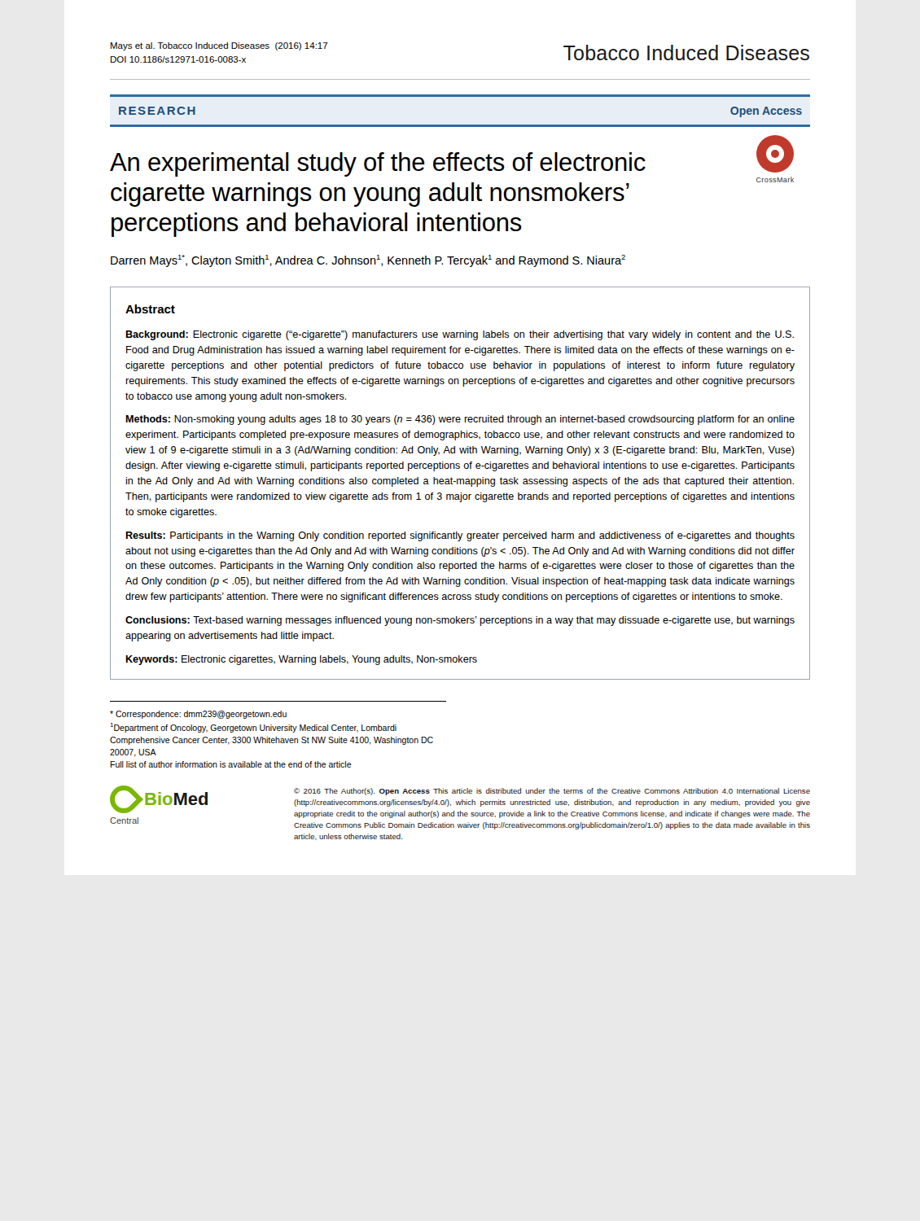Mays et al. Tobacco Induced Diseases (2016) 14:17
DOI 10.1186/s12971-016-0083-x
Tobacco Induced Diseases
RESEARCH
Open Access
CrossMark
An experimental study of the effects of electronic cigarette warnings on young adult nonsmokers’ perceptions and behavioral intentions
Darren Mays1*, Clayton Smith1, Andrea C. Johnson1, Kenneth P. Tercyak1 and Raymond S. Niaura2
Abstract
Background: Electronic cigarette (“e-cigarette”) manufacturers use warning labels on their advertising that vary widely in content and the U.S. Food and Drug Administration has issued a warning label requirement for e-cigarettes. There is limited data on the effects of these warnings on e-cigarette perceptions and other potential predictors of future tobacco use behavior in populations of interest to inform future regulatory requirements. This study examined the effects of e-cigarette warnings on perceptions of e-cigarettes and cigarettes and other cognitive precursors to tobacco use among young adult non-smokers.
Methods: Non-smoking young adults ages 18 to 30 years (n = 436) were recruited through an internet-based crowdsourcing platform for an online experiment. Participants completed pre-exposure measures of demographics, tobacco use, and other relevant constructs and were randomized to view 1 of 9 e-cigarette stimuli in a 3 (Ad/Warning condition: Ad Only, Ad with Warning, Warning Only) x 3 (E-cigarette brand: Blu, MarkTen, Vuse) design. After viewing e-cigarette stimuli, participants reported perceptions of e-cigarettes and behavioral intentions to use e-cigarettes. Participants in the Ad Only and Ad with Warning conditions also completed a heat-mapping task assessing aspects of the ads that captured their attention. Then, participants were randomized to view cigarette ads from 1 of 3 major cigarette brands and reported perceptions of cigarettes and intentions to smoke cigarettes.
Results: Participants in the Warning Only condition reported significantly greater perceived harm and addictiveness of e-cigarettes and thoughts about not using e-cigarettes than the Ad Only and Ad with Warning conditions (p's < .05). The Ad Only and Ad with Warning conditions did not differ on these outcomes. Participants in the Warning Only condition also reported the harms of e-cigarettes were closer to those of cigarettes than the Ad Only condition (p < .05), but neither differed from the Ad with Warning condition. Visual inspection of heat-mapping task data indicate warnings drew few participants’ attention. There were no significant differences across study conditions on perceptions of cigarettes or intentions to smoke.
Conclusions: Text-based warning messages influenced young non-smokers’ perceptions in a way that may dissuade e-cigarette use, but warnings appearing on advertisements had little impact.
Keywords: Electronic cigarettes, Warning labels, Young adults, Non-smokers
* Correspondence: dmm239@georgetown.edu
1Department of Oncology, Georgetown University Medical Center, Lombardi Comprehensive Cancer Center, 3300 Whitehaven St NW Suite 4100, Washington DC 20007, USA
Full list of author information is available at the end of the article
Bio Med
Central
© 2016 The Author(s). Open Access This article is distributed under the terms of the Creative Commons Attribution 4.0 International License (http://creativecommons.org/licenses/by/4.0/), which permits unrestricted use, distribution, and reproduction in any medium, provided you give appropriate credit to the original author(s) and the source, provide a link to the Creative Commons license, and indicate if changes were made. The Creative Commons Public Domain Dedication waiver (http://creativecommons.org/publicdomain/zero/1.0/) applies to the data made available in this article, unless otherwise stated.